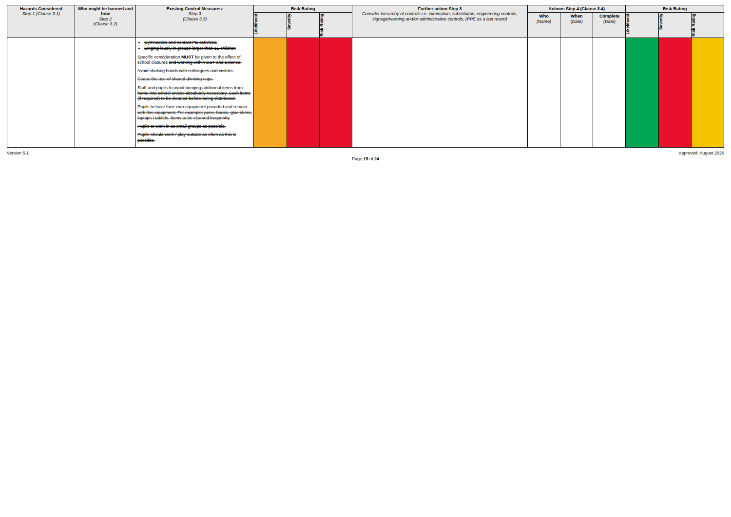| Hazards Considered Step 1 (Clause 3.1) | Who might be harmed and how Step 2 (Clause 3.2) | Existing Control Measures: Step 3 (Clause 3.3) | Risk Rating | Further action Step 3 Consider hierarchy of controls i.e. elimination, substitution, engineering controls, signage/warning and/or administrative controls, (PPE as a last resort) | Actions Step 4 (Clause 3.4) | Risk Rating |
| --- | --- | --- | --- | --- | --- | --- |
| Likelihood | Severity | Risk Rating | Who (Name) | When (Date) | Complete (Date) | Likelihood | Severity | Risk Rating |
| | | Gymnastics and contact PE activities. Singing loudly in groups larger than 15 children Specific consideration MUST be given to the effect of school closures and working within D&T and Science. Avoid shaking hands with colleagues and visitors. Cease the use of shared drinking cups. Staff and pupils to avoid bringing additional items from home into school unless absolutely necessary. Such items (if required) to be cleaned before being distributed. Pupils to have their own equipment provided and remain with this equipment. For example; pens, books, glue sticks, laptops / tablets. Items to be cleaned frequently. Pupils to work in as small groups as possible. Pupils should work / play outside as often as this is possible. | | | | | | | | | | |
Version 5.1 Approved: August 2020
Page 15 of 24